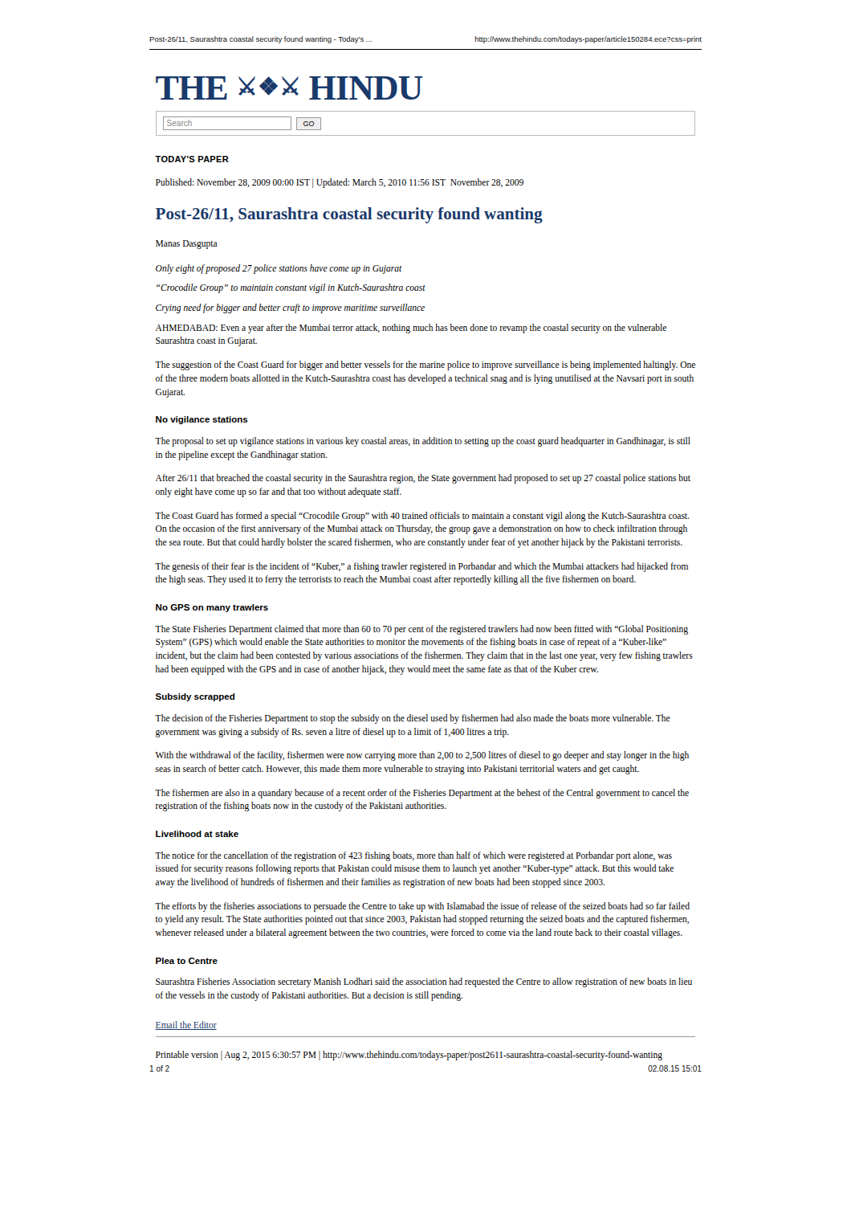Post-26/11, Saurashtra coastal security found wanting - Today's ...
http://www.thehindu.com/todays-paper/article150284.ece?css=print
THE ⚔❖⚔ HINDU
GO
TODAY'S PAPER
Published: November 28, 2009 00:00 IST | Updated: March 5, 2010 11:56 IST November 28, 2009
Post-26/11, Saurashtra coastal security found wanting
Manas Dasgupta
Only eight of proposed 27 police stations have come up in Gujarat
“Crocodile Group” to maintain constant vigil in Kutch-Saurashtra coast
Crying need for bigger and better craft to improve maritime surveillance
AHMEDABAD: Even a year after the Mumbai terror attack, nothing much has been done to revamp the coastal security on the vulnerable Saurashtra coast in Gujarat.
The suggestion of the Coast Guard for bigger and better vessels for the marine police to improve surveillance is being implemented haltingly. One of the three modern boats allotted in the Kutch-Saurashtra coast has developed a technical snag and is lying unutilised at the Navsari port in south Gujarat.
No vigilance stations
The proposal to set up vigilance stations in various key coastal areas, in addition to setting up the coast guard headquarter in Gandhinagar, is still in the pipeline except the Gandhinagar station.
After 26/11 that breached the coastal security in the Saurashtra region, the State government had proposed to set up 27 coastal police stations but only eight have come up so far and that too without adequate staff.
The Coast Guard has formed a special “Crocodile Group” with 40 trained officials to maintain a constant vigil along the Kutch-Saurashtra coast. On the occasion of the first anniversary of the Mumbai attack on Thursday, the group gave a demonstration on how to check infiltration through the sea route. But that could hardly bolster the scared fishermen, who are constantly under fear of yet another hijack by the Pakistani terrorists.
The genesis of their fear is the incident of “Kuber,” a fishing trawler registered in Porbandar and which the Mumbai attackers had hijacked from the high seas. They used it to ferry the terrorists to reach the Mumbai coast after reportedly killing all the five fishermen on board.
No GPS on many trawlers
The State Fisheries Department claimed that more than 60 to 70 per cent of the registered trawlers had now been fitted with “Global Positioning System” (GPS) which would enable the State authorities to monitor the movements of the fishing boats in case of repeat of a “Kuber-like” incident, but the claim had been contested by various associations of the fishermen. They claim that in the last one year, very few fishing trawlers had been equipped with the GPS and in case of another hijack, they would meet the same fate as that of the Kuber crew.
Subsidy scrapped
The decision of the Fisheries Department to stop the subsidy on the diesel used by fishermen had also made the boats more vulnerable. The government was giving a subsidy of Rs. seven a litre of diesel up to a limit of 1,400 litres a trip.
With the withdrawal of the facility, fishermen were now carrying more than 2,00 to 2,500 litres of diesel to go deeper and stay longer in the high seas in search of better catch. However, this made them more vulnerable to straying into Pakistani territorial waters and get caught.
The fishermen are also in a quandary because of a recent order of the Fisheries Department at the behest of the Central government to cancel the registration of the fishing boats now in the custody of the Pakistani authorities.
Livelihood at stake
The notice for the cancellation of the registration of 423 fishing boats, more than half of which were registered at Porbandar port alone, was issued for security reasons following reports that Pakistan could misuse them to launch yet another “Kuber-type” attack. But this would take away the livelihood of hundreds of fishermen and their families as registration of new boats had been stopped since 2003.
The efforts by the fisheries associations to persuade the Centre to take up with Islamabad the issue of release of the seized boats had so far failed to yield any result. The State authorities pointed out that since 2003, Pakistan had stopped returning the seized boats and the captured fishermen, whenever released under a bilateral agreement between the two countries, were forced to come via the land route back to their coastal villages.
Plea to Centre
Saurashtra Fisheries Association secretary Manish Lodhari said the association had requested the Centre to allow registration of new boats in lieu of the vessels in the custody of Pakistani authorities. But a decision is still pending.
Email the Editor
Printable version | Aug 2, 2015 6:30:57 PM | http://www.thehindu.com/todays-paper/post2611-saurashtra-coastal-security-found-wanting
1 of 2
02.08.15 15:01